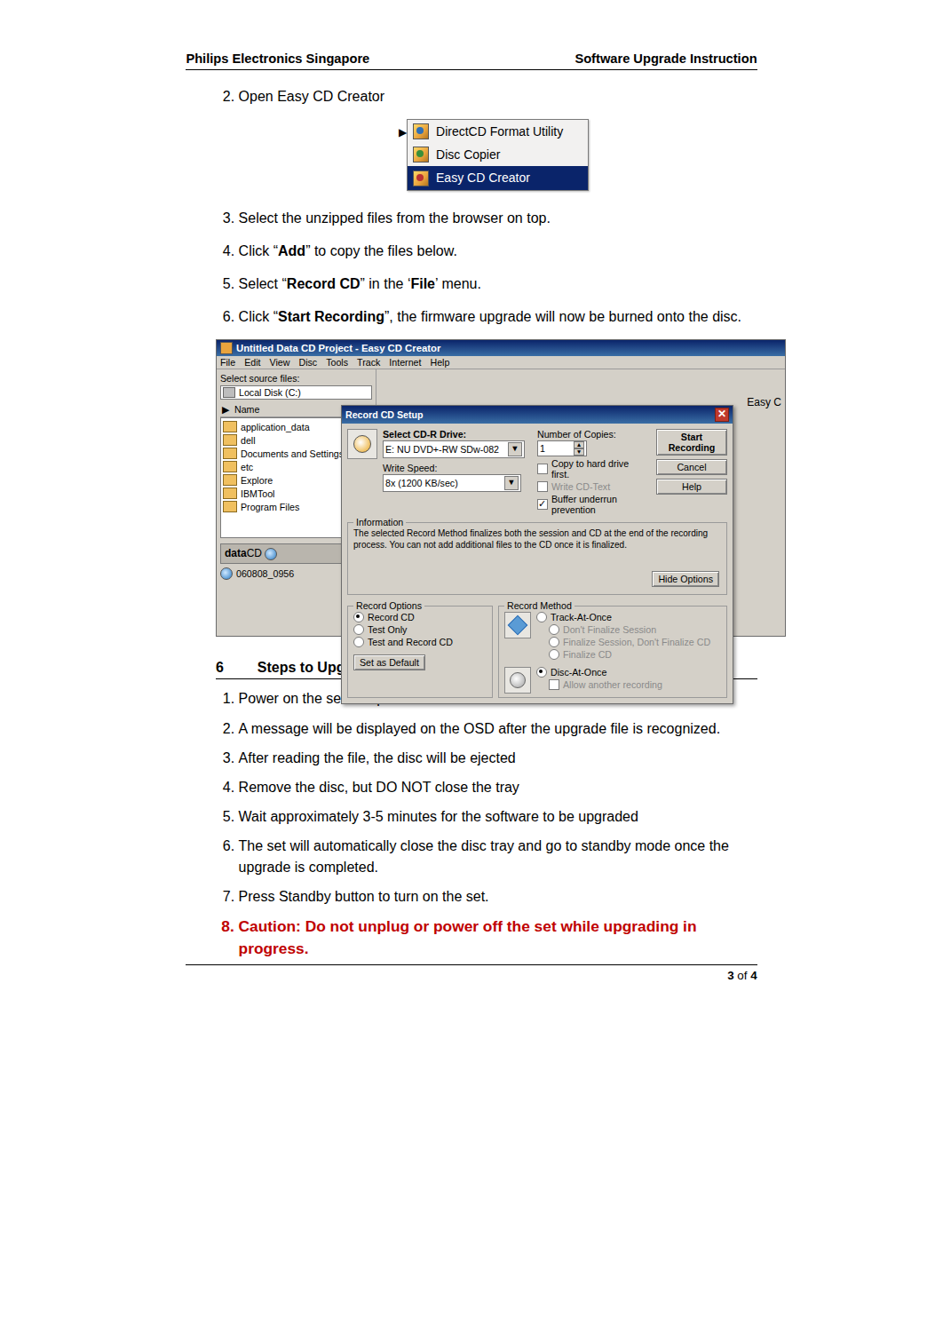Philips Electronics Singapore
Software Upgrade Instruction
Open Easy CD Creator
▶
DirectCD Format Utility
Disc Copier
Easy CD Creator
Select the unzipped files from the browser on top.
Click “Add” to copy the files below.
Select “Record CD” in the ‘File’ menu.
Click “Start Recording”, the firmware upgrade will now be burned onto the disc.
Untitled Data CD Project - Easy CD Creator
File Edit View Disc Tools Track Internet Help
Select source files:
Local Disk (C:)
▶Name▲
application_data
dell
Documents and Settings
etc
Explore
IBMTool
Program Files
dataCD project
060808_0956
Easy C
Record CD Setup ✕
Select CD-R Drive:
E: NU DVD+-RW SDw-082▼
Write Speed:
8x (1200 KB/sec)▼
Number of Copies:
1
▲
▼
Copy to hard drive first.
Write CD-Text
Buffer underrun prevention
Start Recording
Cancel
Help
Information
The selected Record Method finalizes both the session and CD at the end of the recording process. You can not add additional files to the CD once it is finalized.
Hide Options
Record Options
Record CD
Test Only
Test and Record CD
Set as Default
Record Method
Track-At-Once
Don't Finalize Session
Finalize Session, Don't Finalize CD
Finalize CD
Disc-At-Once
Allow another recording
6 Steps to Upgrade Software
Power on the set and put in the disc.
A message will be displayed on the OSD after the upgrade file is recognized.
After reading the file, the disc will be ejected
Remove the disc, but DO NOT close the tray
Wait approximately 3-5 minutes for the software to be upgraded
The set will automatically close the disc tray and go to standby mode once the upgrade is completed.
Press Standby button to turn on the set.
Caution: Do not unplug or power off the set while upgrading in progress.
3 of 4